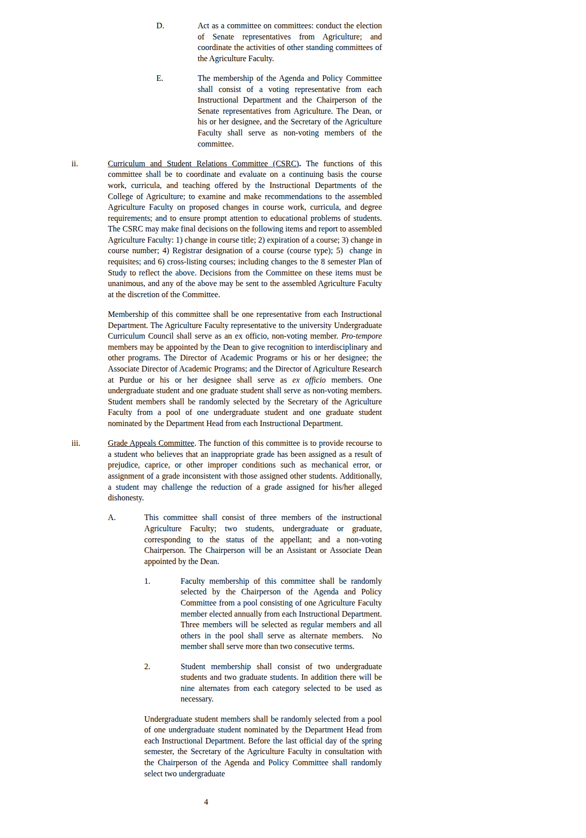D.
Act as a committee on committees: conduct the election of Senate representatives from Agriculture; and coordinate the activities of other standing committees of the Agriculture Faculty.
E.
The membership of the Agenda and Policy Committee shall consist of a voting representative from each Instructional Department and the Chairperson of the Senate representatives from Agriculture. The Dean, or his or her designee, and the Secretary of the Agriculture Faculty shall serve as non-voting members of the committee.
ii.
Curriculum and Student Relations Committee (CSRC). The functions of this committee shall be to coordinate and evaluate on a continuing basis the course work, curricula, and teaching offered by the Instructional Departments of the College of Agriculture; to examine and make recommendations to the assembled Agriculture Faculty on proposed changes in course work, curricula, and degree requirements; and to ensure prompt attention to educational problems of students. The CSRC may make final decisions on the following items and report to assembled Agriculture Faculty: 1) change in course title; 2) expiration of a course; 3) change in course number; 4) Registrar designation of a course (course type); 5) change in requisites; and 6) cross-listing courses; including changes to the 8 semester Plan of Study to reflect the above. Decisions from the Committee on these items must be unanimous, and any of the above may be sent to the assembled Agriculture Faculty at the discretion of the Committee.
Membership of this committee shall be one representative from each Instructional Department. The Agriculture Faculty representative to the university Undergraduate Curriculum Council shall serve as an ex officio, non-voting member. Pro-tempore members may be appointed by the Dean to give recognition to interdisciplinary and other programs. The Director of Academic Programs or his or her designee; the Associate Director of Academic Programs; and the Director of Agriculture Research at Purdue or his or her designee shall serve as ex officio members. One undergraduate student and one graduate student shall serve as non-voting members. Student members shall be randomly selected by the Secretary of the Agriculture Faculty from a pool of one undergraduate student and one graduate student nominated by the Department Head from each Instructional Department.
iii.
Grade Appeals Committee. The function of this committee is to provide recourse to a student who believes that an inappropriate grade has been assigned as a result of prejudice, caprice, or other improper conditions such as mechanical error, or assignment of a grade inconsistent with those assigned other students. Additionally, a student may challenge the reduction of a grade assigned for his/her alleged dishonesty.
A.
This committee shall consist of three members of the instructional Agriculture Faculty; two students, undergraduate or graduate, corresponding to the status of the appellant; and a non-voting Chairperson. The Chairperson will be an Assistant or Associate Dean appointed by the Dean.
1.
Faculty membership of this committee shall be randomly selected by the Chairperson of the Agenda and Policy Committee from a pool consisting of one Agriculture Faculty member elected annually from each Instructional Department. Three members will be selected as regular members and all others in the pool shall serve as alternate members. No member shall serve more than two consecutive terms.
2.
Student membership shall consist of two undergraduate students and two graduate students. In addition there will be nine alternates from each category selected to be used as necessary.
Undergraduate student members shall be randomly selected from a pool of one undergraduate student nominated by the Department Head from each Instructional Department. Before the last official day of the spring semester, the Secretary of the Agriculture Faculty in consultation with the Chairperson of the Agenda and Policy Committee shall randomly select two undergraduate
4